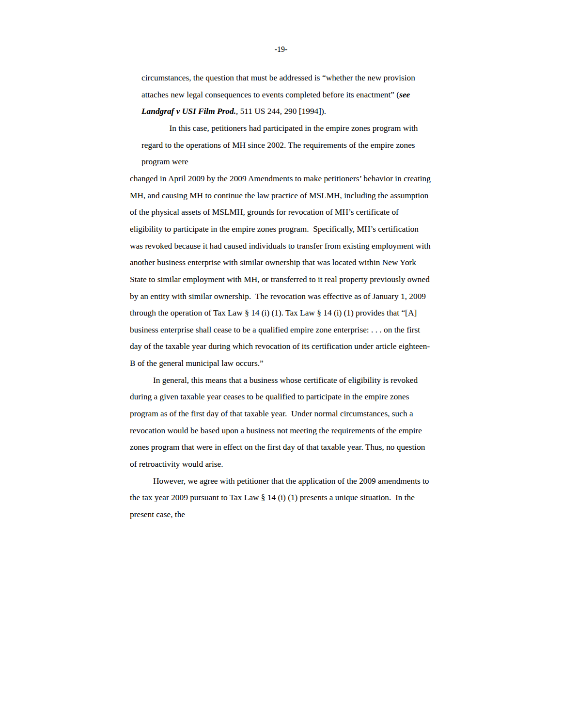-19-
circumstances, the question that must be addressed is “whether the new provision attaches new legal consequences to events completed before its enactment” (see Landgraf v USI Film Prod., 511 US 244, 290 [1994]).
In this case, petitioners had participated in the empire zones program with regard to the operations of MH since 2002. The requirements of the empire zones program were
changed in April 2009 by the 2009 Amendments to make petitioners’ behavior in creating MH, and causing MH to continue the law practice of MSLMH, including the assumption of the physical assets of MSLMH, grounds for revocation of MH’s certificate of eligibility to participate in the empire zones program. Specifically, MH’s certification was revoked because it had caused individuals to transfer from existing employment with another business enterprise with similar ownership that was located within New York State to similar employment with MH, or transferred to it real property previously owned by an entity with similar ownership. The revocation was effective as of January 1, 2009 through the operation of Tax Law § 14 (i) (1). Tax Law § 14 (i) (1) provides that “[A] business enterprise shall cease to be a qualified empire zone enterprise: . . . on the first day of the taxable year during which revocation of its certification under article eighteen-B of the general municipal law occurs.”
In general, this means that a business whose certificate of eligibility is revoked during a given taxable year ceases to be qualified to participate in the empire zones program as of the first day of that taxable year. Under normal circumstances, such a revocation would be based upon a business not meeting the requirements of the empire zones program that were in effect on the first day of that taxable year. Thus, no question of retroactivity would arise.
However, we agree with petitioner that the application of the 2009 amendments to the tax year 2009 pursuant to Tax Law § 14 (i) (1) presents a unique situation. In the present case, the